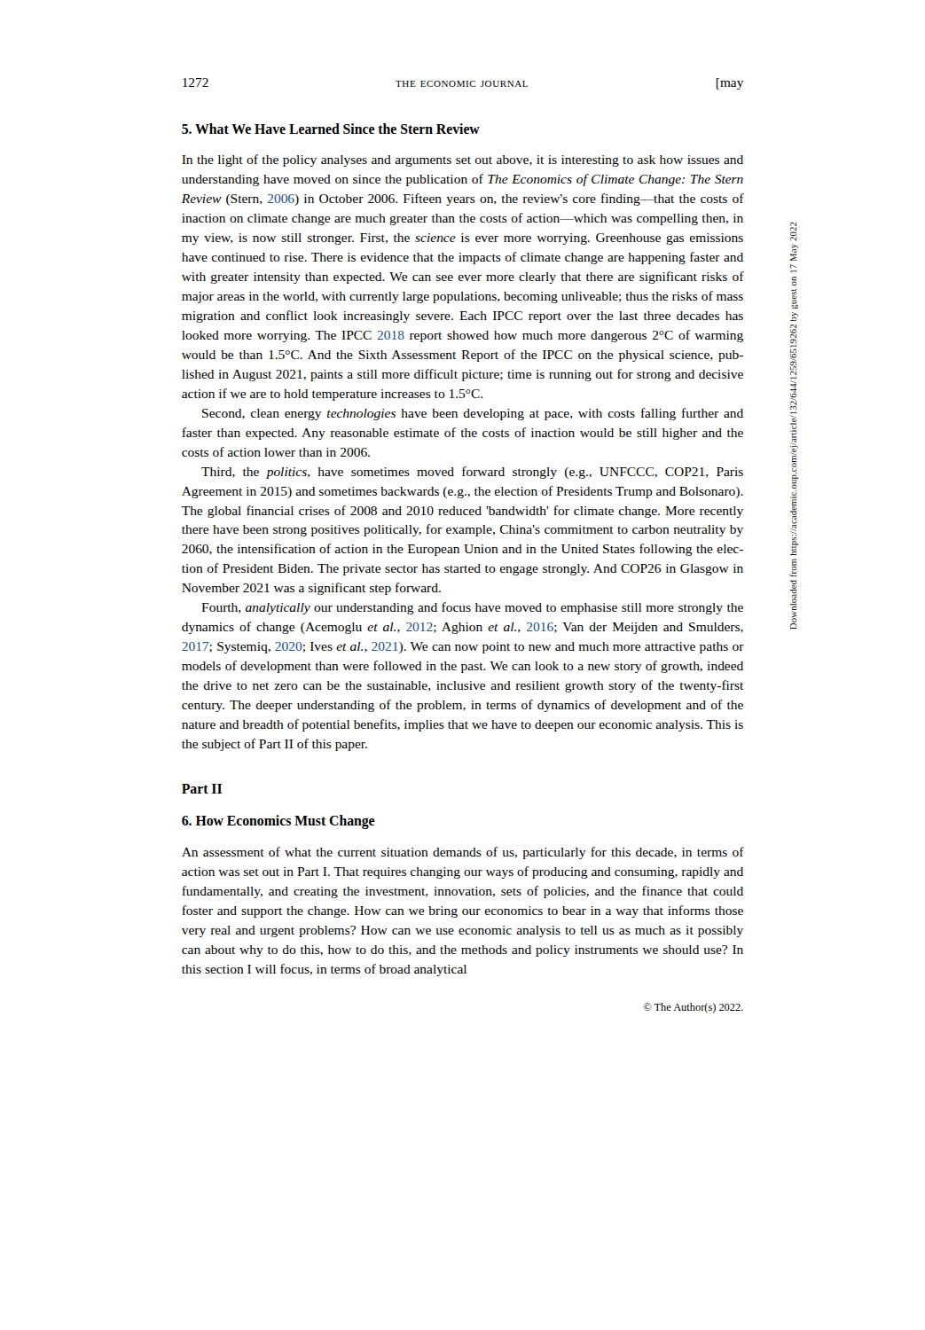1272 the economic journal [may
5. What We Have Learned Since the Stern Review
In the light of the policy analyses and arguments set out above, it is interesting to ask how issues and understanding have moved on since the publication of The Economics of Climate Change: The Stern Review (Stern, 2006) in October 2006. Fifteen years on, the review's core finding—that the costs of inaction on climate change are much greater than the costs of action—which was compelling then, in my view, is now still stronger. First, the science is ever more worrying. Greenhouse gas emissions have continued to rise. There is evidence that the impacts of climate change are happening faster and with greater intensity than expected. We can see ever more clearly that there are significant risks of major areas in the world, with currently large populations, becoming unliveable; thus the risks of mass migration and conflict look increasingly severe. Each IPCC report over the last three decades has looked more worrying. The IPCC 2018 report showed how much more dangerous 2°C of warming would be than 1.5°C. And the Sixth Assessment Report of the IPCC on the physical science, published in August 2021, paints a still more difficult picture; time is running out for strong and decisive action if we are to hold temperature increases to 1.5°C.
Second, clean energy technologies have been developing at pace, with costs falling further and faster than expected. Any reasonable estimate of the costs of inaction would be still higher and the costs of action lower than in 2006.
Third, the politics, have sometimes moved forward strongly (e.g., UNFCCC, COP21, Paris Agreement in 2015) and sometimes backwards (e.g., the election of Presidents Trump and Bolsonaro). The global financial crises of 2008 and 2010 reduced 'bandwidth' for climate change. More recently there have been strong positives politically, for example, China's commitment to carbon neutrality by 2060, the intensification of action in the European Union and in the United States following the election of President Biden. The private sector has started to engage strongly. And COP26 in Glasgow in November 2021 was a significant step forward.
Fourth, analytically our understanding and focus have moved to emphasise still more strongly the dynamics of change (Acemoglu et al., 2012; Aghion et al., 2016; Van der Meijden and Smulders, 2017; Systemiq, 2020; Ives et al., 2021). We can now point to new and much more attractive paths or models of development than were followed in the past. We can look to a new story of growth, indeed the drive to net zero can be the sustainable, inclusive and resilient growth story of the twenty-first century. The deeper understanding of the problem, in terms of dynamics of development and of the nature and breadth of potential benefits, implies that we have to deepen our economic analysis. This is the subject of Part II of this paper.
Part II
6. How Economics Must Change
An assessment of what the current situation demands of us, particularly for this decade, in terms of action was set out in Part I. That requires changing our ways of producing and consuming, rapidly and fundamentally, and creating the investment, innovation, sets of policies, and the finance that could foster and support the change. How can we bring our economics to bear in a way that informs those very real and urgent problems? How can we use economic analysis to tell us as much as it possibly can about why to do this, how to do this, and the methods and policy instruments we should use? In this section I will focus, in terms of broad analytical
Downloaded from https://academic.oup.com/ej/article/132/644/1259/6519262 by guest on 17 May 2022
© The Author(s) 2022.